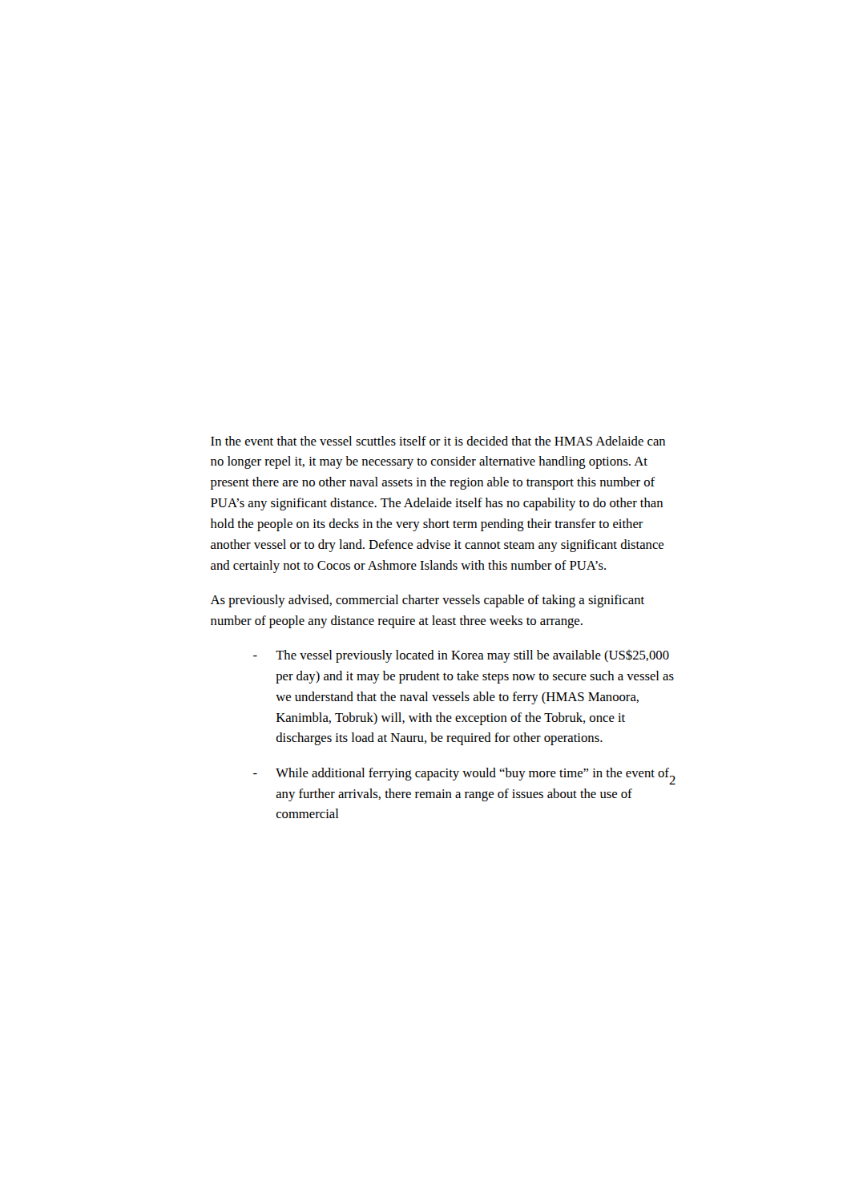In the event that the vessel scuttles itself or it is decided that the HMAS Adelaide can no longer repel it, it may be necessary to consider alternative handling options. At present there are no other naval assets in the region able to transport this number of PUA’s any significant distance. The Adelaide itself has no capability to do other than hold the people on its decks in the very short term pending their transfer to either another vessel or to dry land. Defence advise it cannot steam any significant distance and certainly not to Cocos or Ashmore Islands with this number of PUA’s.
As previously advised, commercial charter vessels capable of taking a significant number of people any distance require at least three weeks to arrange.
The vessel previously located in Korea may still be available (US$25,000 per day) and it may be prudent to take steps now to secure such a vessel as we understand that the naval vessels able to ferry (HMAS Manoora, Kanimbla, Tobruk) will, with the exception of the Tobruk, once it discharges its load at Nauru, be required for other operations.
While additional ferrying capacity would “buy more time” in the event of any further arrivals, there remain a range of issues about the use of commercial
2